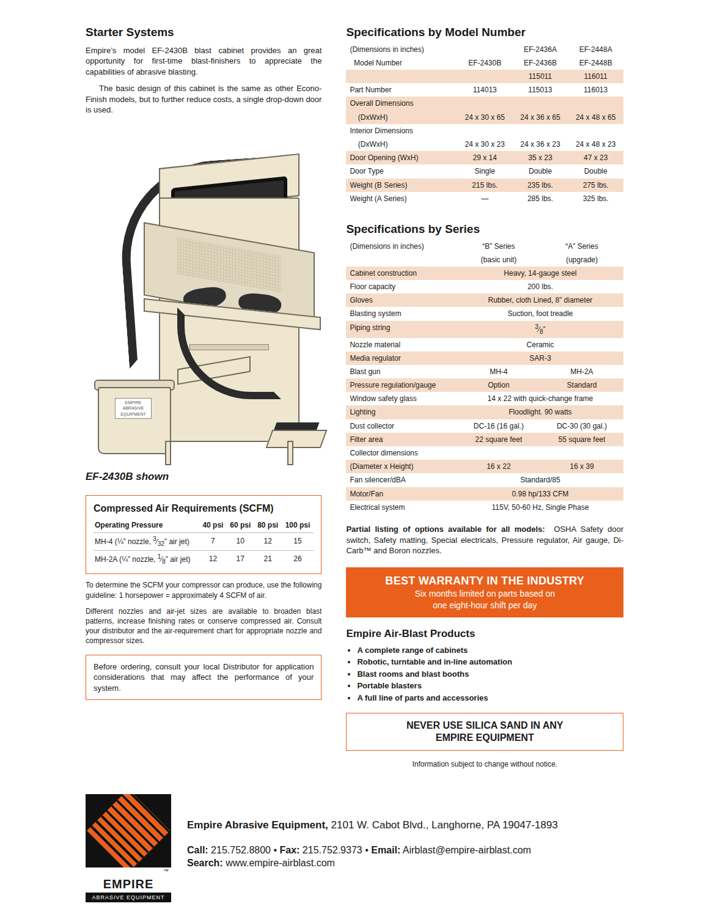Starter Systems
Empire’s model EF-2430B blast cabinet provides an great opportunity for first-time blast-finishers to appreciate the capabilities of abrasive blasting.
The basic design of this cabinet is the same as other Econo-Finish models, but to further reduce costs, a single drop-down door is used.
EMPIRE
ABRASIVE
EQUIPMENT
EF-2430B shown
Compressed Air Requirements (SCFM)
| Operating Pressure | 40 psi | 60 psi | 80 psi | 100 psi |
| --- | --- | --- | --- | --- |
| MH-4 (¼” nozzle, 3 ⁄ 32 ” air jet) | 7 | 10 | 12 | 15 |
| MH-2A (¼” nozzle, 1 ⁄ 8 ” air jet) | 12 | 17 | 21 | 26 |
To determine the SCFM your compressor can produce, use the following guideline: 1 horsepower = approximately 4 SCFM of air.
Different nozzles and air-jet sizes are available to broaden blast patterns, increase finishing rates or conserve compressed air. Consult your distributor and the air-requirement chart for appropriate nozzle and compressor sizes.
Before ordering, consult your local Distributor for application considerations that may affect the performance of your system.
Specifications by Model Number
| (Dimensions in inches) | | EF-2436A | EF-2448A |
| Model Number | EF-2430B | EF-2436B | EF-2448B |
| | | 115011 | 116011 |
| Part Number | 114013 | 115013 | 116013 |
| Overall Dimensions | | | |
| (DxWxH) | 24 x 30 x 65 | 24 x 36 x 65 | 24 x 48 x 65 |
| Interior Dimensions | | | |
| (DxWxH) | 24 x 30 x 23 | 24 x 36 x 23 | 24 x 48 x 23 |
| Door Opening (WxH) | 29 x 14 | 35 x 23 | 47 x 23 |
| Door Type | Single | Double | Double |
| Weight (B Series) | 215 lbs. | 235 lbs. | 275 lbs. |
| Weight (A Series) | — | 285 lbs. | 325 lbs. |
Specifications by Series
| (Dimensions in inches) | “B” Series | “A” Series |
| | (basic unit) | (upgrade) |
| Cabinet construction | Heavy, 14-gauge steel |
| Floor capacity | 200 lbs. |
| Gloves | Rubber, cloth Lined, 8” diameter |
| Blasting system | Suction, foot treadle |
| Piping string | 3 ⁄ 8 ” |
| Nozzle material | Ceramic |
| Media regulator | SAR-3 |
| Blast gun | MH-4 | MH-2A |
| Pressure regulation/gauge | Option | Standard |
| Window safety glass | 14 x 22 with quick-change frame |
| Lighting | Floodlight. 90 watts |
| Dust collector | DC-16 (16 gal.) | DC-30 (30 gal.) |
| Filter area | 22 square feet | 55 square feet |
| Collector dimensions | | |
| (Diameter x Height) | 16 x 22 | 16 x 39 |
| Fan silencer/dBA | Standard/85 |
| Motor/Fan | 0.98 hp/133 CFM |
| Electrical system | 115V, 50-60 Hz, Single Phase |
Partial listing of options available for all models: OSHA Safety door switch, Safety matting, Special electricals, Pressure regulator, Air gauge, Di-Carb™ and Boron nozzles.
BEST WARRANTY IN THE INDUSTRY
Six months limited on parts based on
one eight-hour shift per day
Empire Air-Blast Products
A complete range of cabinets
Robotic, turntable and in-line automation
Blast rooms and blast booths
Portable blasters
A full line of parts and accessories
NEVER USE SILICA SAND IN ANY
EMPIRE EQUIPMENT
Information subject to change without notice.
™
EMPIRE
ABRASIVE EQUIPMENT
Empire Abrasive Equipment, 2101 W. Cabot Blvd., Langhorne, PA 19047-1893
Call: 215.752.8800 • Fax: 215.752.9373 • Email: Airblast@empire-airblast.com
Search: www.empire-airblast.com